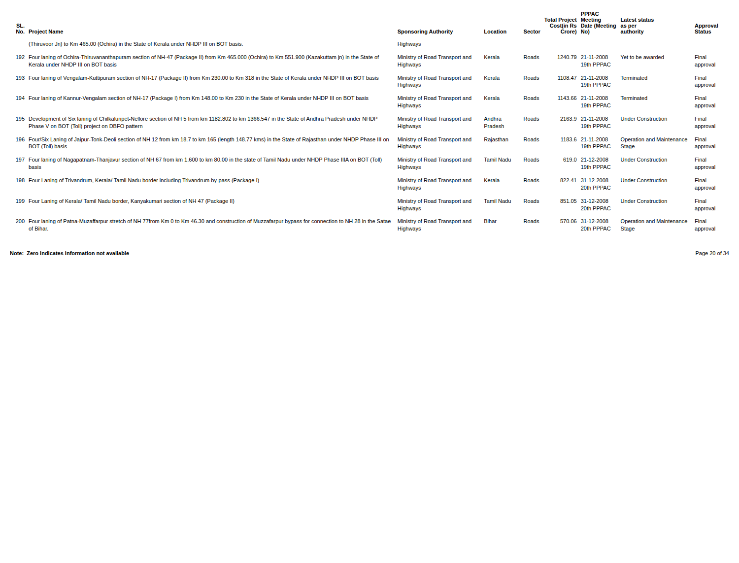| SL. No. | Project Name | Sponsoring Authority | Location | Sector | Total Project Cost(in Rs Crore) | PPPAC Meeting Date (Meeting No) | Latest status as per authority | Approval Status |
| --- | --- | --- | --- | --- | --- | --- | --- | --- |
| | (Thiruvoor Jn) to Km 465.00 (Ochira) in the State of Kerala under NHDP III on BOT basis. | Highways | | | | | | |
| 192 | Four laning of Ochira-Thiruvananthapuram section of NH-47 (Package II) from Km 465.000 (Ochira) to Km 551.900 (Kazakuttam jn) in the State of Kerala under NHDP III on BOT basis | Ministry of Road Transport and Highways | Kerala | Roads | 1240.79 | 21-11-2008 19th PPPAC | Yet to be awarded | Final approval |
| 193 | Four laning of Vengalam-Kuttipuram section of NH-17 (Package II) from Km 230.00 to Km 318 in the State of Kerala under NHDP III on BOT basis | Ministry of Road Transport and Highways | Kerala | Roads | 1108.47 | 21-11-2008 19th PPPAC | Terminated | Final approval |
| 194 | Four laning of Kannur-Vengalam section of NH-17 (Package I) from Km 148.00 to Km 230 in the State of Kerala under NHDP III on BOT basis | Ministry of Road Transport and Highways | Kerala | Roads | 1143.66 | 21-11-2008 19th PPPAC | Terminated | Final approval |
| 195 | Development of Six laning of Chilkaluripet-Nellore section of NH 5 from km 1182.802 to km 1366.547 in the State of Andhra Pradesh under NHDP Phase V on BOT (Toll) project on DBFO pattern | Ministry of Road Transport and Highways | Andhra Pradesh | Roads | 2163.9 | 21-11-2008 19th PPPAC | Under Construction | Final approval |
| 196 | Four/Six Laning of Jaipur-Tonk-Deoli section of NH 12 from km 18.7 to km 165 (length 148.77 kms) in the State of Rajasthan under NHDP Phase III on BOT (Toll) basis | Ministry of Road Transport and Highways | Rajasthan | Roads | 1183.6 | 21-11-2008 19th PPPAC | Operation and Maintenance Stage | Final approval |
| 197 | Four laning of Nagapatnam-Thanjavur section of NH 67 from km 1.600 to km 80.00 in the state of Tamil Nadu under NHDP Phase IIIA on BOT (Toll) basis | Ministry of Road Transport and Highways | Tamil Nadu | Roads | 619.0 | 21-12-2008 19th PPPAC | Under Construction | Final approval |
| 198 | Four Laning of Trivandrum, Kerala/ Tamil Nadu border including Trivandrum by-pass (Package I) | Ministry of Road Transport and Highways | Kerala | Roads | 822.41 | 31-12-2008 20th PPPAC | Under Construction | Final approval |
| 199 | Four Laning of Kerala/ Tamil Nadu border, Kanyakumari section of NH 47 (Package II) | Ministry of Road Transport and Highways | Tamil Nadu | Roads | 851.05 | 31-12-2008 20th PPPAC | Under Construction | Final approval |
| 200 | Four laning of Patna-Muzaffarpur stretch of NH 77from Km 0 to Km 46.30 and construction of Muzzafarpur bypass for connection to NH 28 in the Satae of Bihar. | Ministry of Road Transport and Highways | Bihar | Roads | 570.06 | 31-12-2008 20th PPPAC | Operation and Maintenance Stage | Final approval |
Note: Zero indicates information not available Page 20 of 34